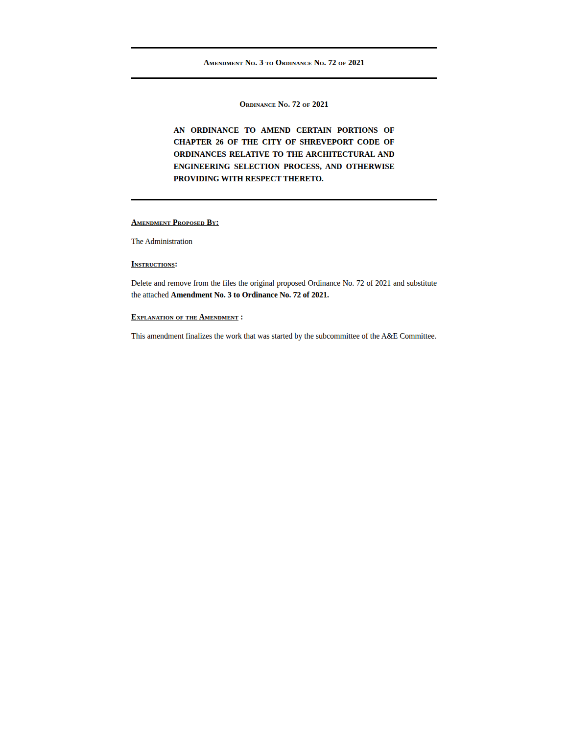Amendment No. 3 to Ordinance No. 72 of 2021
Ordinance No. 72 of 2021
AN ORDINANCE TO AMEND CERTAIN PORTIONS OF CHAPTER 26 OF THE CITY OF SHREVEPORT CODE OF ORDINANCES RELATIVE TO THE ARCHITECTURAL AND ENGINEERING SELECTION PROCESS, AND OTHERWISE PROVIDING WITH RESPECT THERETO.
Amendment Proposed By:
The Administration
Instructions:
Delete and remove from the files the original proposed Ordinance No. 72 of 2021 and substitute the attached Amendment No. 3 to Ordinance No. 72 of 2021.
Explanation of the Amendment :
This amendment finalizes the work that was started by the subcommittee of the A&E Committee.